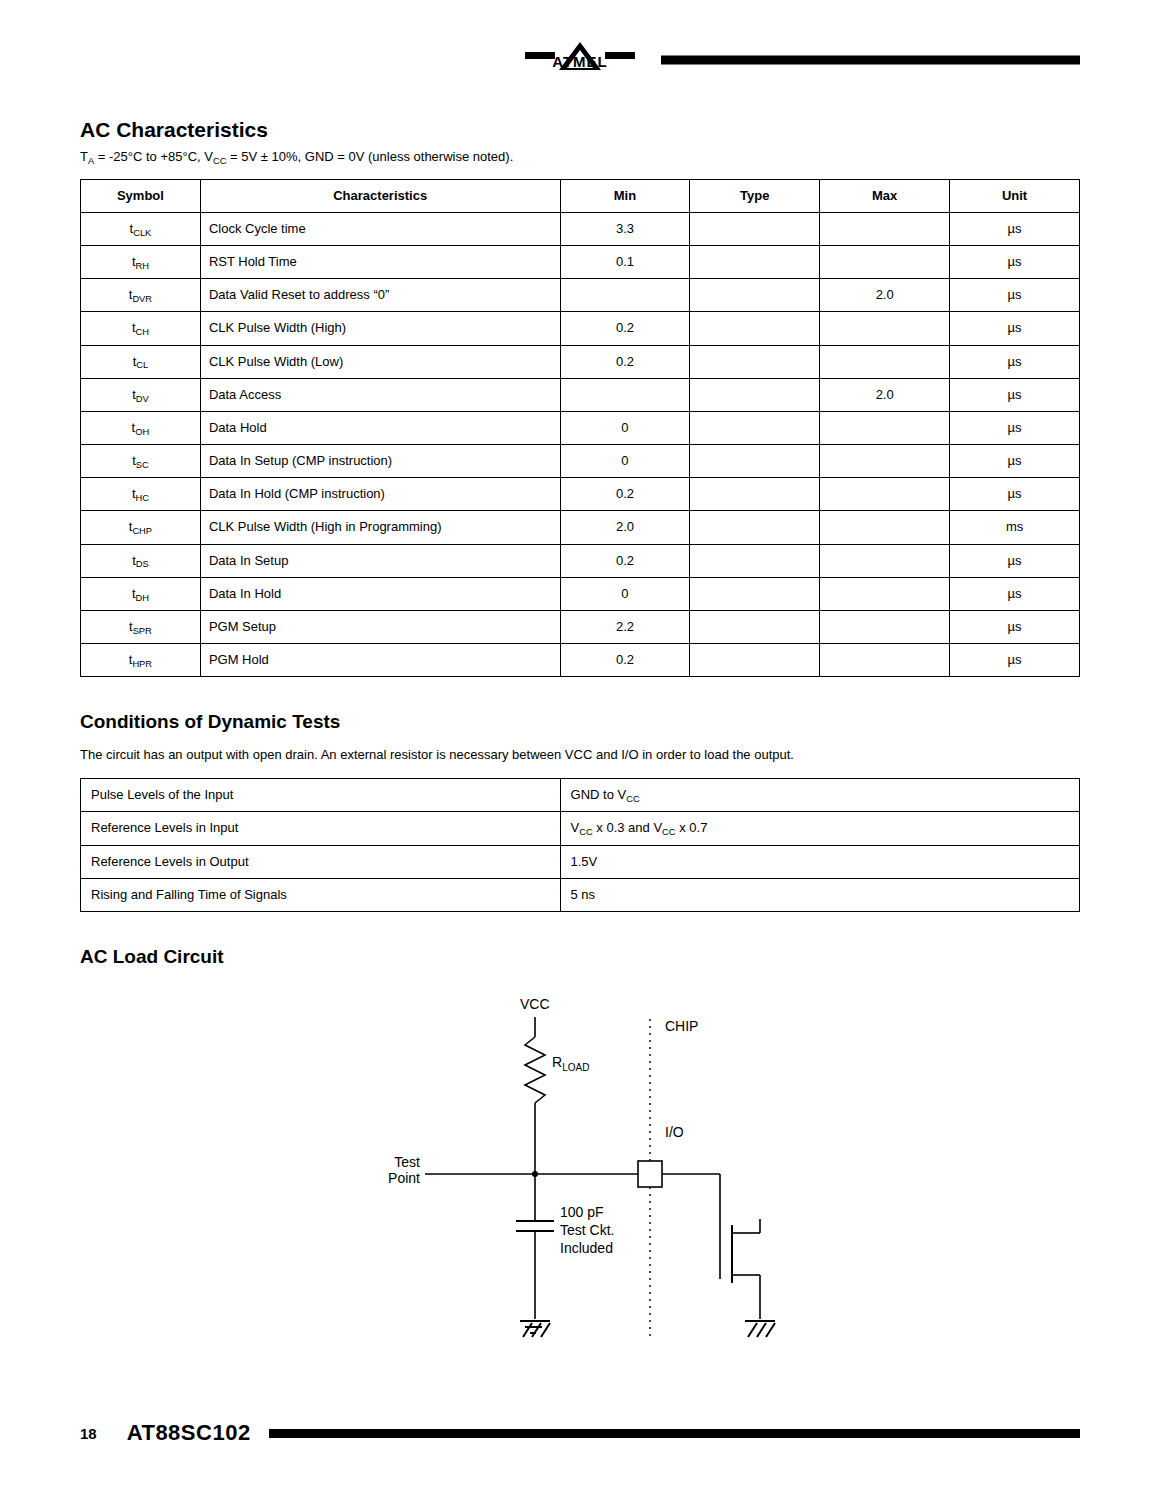ATMEL
AC Characteristics
TA = -25°C to +85°C, VCC = 5V ± 10%, GND = 0V (unless otherwise noted).
| Symbol | Characteristics | Min | Type | Max | Unit |
| --- | --- | --- | --- | --- | --- |
| t CLK | Clock Cycle time | 3.3 | | | µs |
| t RH | RST Hold Time | 0.1 | | | µs |
| t DVR | Data Valid Reset to address “0” | | | 2.0 | µs |
| t CH | CLK Pulse Width (High) | 0.2 | | | µs |
| t CL | CLK Pulse Width (Low) | 0.2 | | | µs |
| t DV | Data Access | | | 2.0 | µs |
| t OH | Data Hold | 0 | | | µs |
| t SC | Data In Setup (CMP instruction) | 0 | | | µs |
| t HC | Data In Hold (CMP instruction) | 0.2 | | | µs |
| t CHP | CLK Pulse Width (High in Programming) | 2.0 | | | ms |
| t DS | Data In Setup | 0.2 | | | µs |
| t DH | Data In Hold | 0 | | | µs |
| t SPR | PGM Setup | 2.2 | | | µs |
| t HPR | PGM Hold | 0.2 | | | µs |
Conditions of Dynamic Tests
The circuit has an output with open drain. An external resistor is necessary between VCC and I/O in order to load the output.
| Pulse Levels of the Input | GND to V CC |
| Reference Levels in Input | V CC x 0.3 and V CC x 0.7 |
| Reference Levels in Output | 1.5V |
| Rising and Falling Time of Signals | 5 ns |
AC Load Circuit
VCC RLOAD Test Point 100 pF Test Ckt. Included CHIP I/O
18 AT88SC102